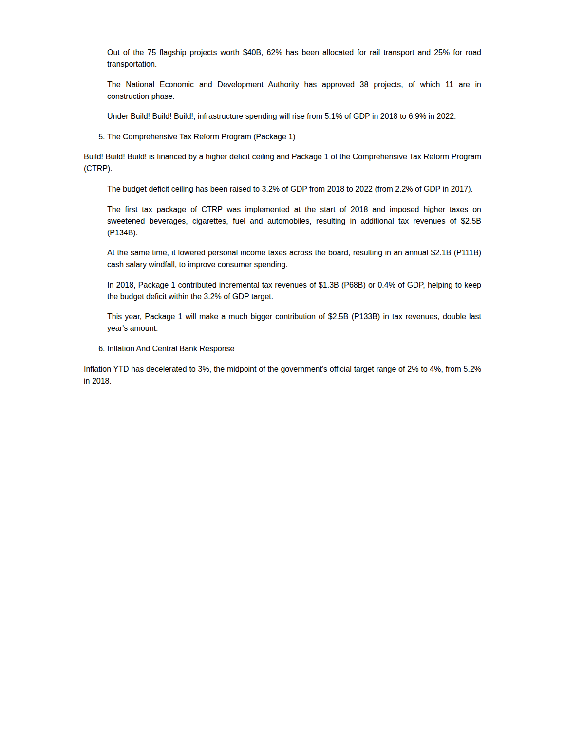Out of the 75 flagship projects worth $40B, 62% has been allocated for rail transport and 25% for road transportation.
The National Economic and Development Authority has approved 38 projects, of which 11 are in construction phase.
Under Build! Build! Build!, infrastructure spending will rise from 5.1% of GDP in 2018 to 6.9% in 2022.
The Comprehensive Tax Reform Program (Package 1)
Build! Build! Build! is financed by a higher deficit ceiling and Package 1 of the Comprehensive Tax Reform Program (CTRP).
The budget deficit ceiling has been raised to 3.2% of GDP from 2018 to 2022 (from 2.2% of GDP in 2017).
The first tax package of CTRP was implemented at the start of 2018 and imposed higher taxes on sweetened beverages, cigarettes, fuel and automobiles, resulting in additional tax revenues of $2.5B (P134B).
At the same time, it lowered personal income taxes across the board, resulting in an annual $2.1B (P111B) cash salary windfall, to improve consumer spending.
In 2018, Package 1 contributed incremental tax revenues of $1.3B (P68B) or 0.4% of GDP, helping to keep the budget deficit within the 3.2% of GDP target.
This year, Package 1 will make a much bigger contribution of $2.5B (P133B) in tax revenues, double last year's amount.
Inflation And Central Bank Response
Inflation YTD has decelerated to 3%, the midpoint of the government's official target range of 2% to 4%, from 5.2% in 2018.